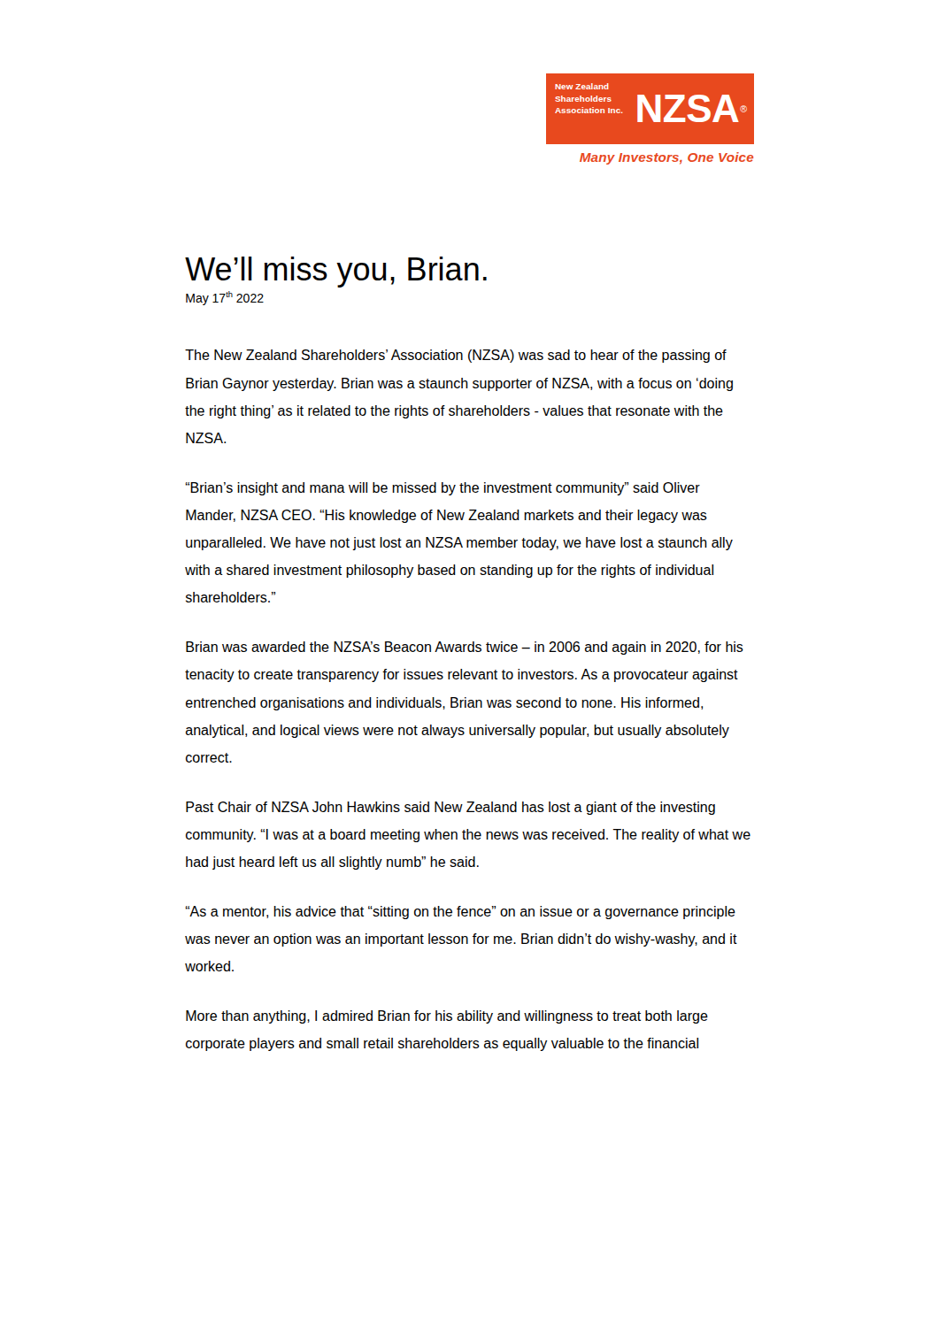New Zealand
Shareholders
Association Inc.
NZSA®
Many Investors, One Voice
We’ll miss you, Brian.
May 17th 2022
The New Zealand Shareholders’ Association (NZSA) was sad to hear of the passing of Brian Gaynor yesterday. Brian was a staunch supporter of NZSA, with a focus on ‘doing the right thing’ as it related to the rights of shareholders - values that resonate with the NZSA.
“Brian’s insight and mana will be missed by the investment community” said Oliver Mander, NZSA CEO. “His knowledge of New Zealand markets and their legacy was unparalleled. We have not just lost an NZSA member today, we have lost a staunch ally with a shared investment philosophy based on standing up for the rights of individual shareholders.”
Brian was awarded the NZSA’s Beacon Awards twice – in 2006 and again in 2020, for his tenacity to create transparency for issues relevant to investors. As a provocateur against entrenched organisations and individuals, Brian was second to none. His informed, analytical, and logical views were not always universally popular, but usually absolutely correct.
Past Chair of NZSA John Hawkins said New Zealand has lost a giant of the investing community. “I was at a board meeting when the news was received. The reality of what we had just heard left us all slightly numb” he said.
“As a mentor, his advice that “sitting on the fence” on an issue or a governance principle was never an option was an important lesson for me. Brian didn’t do wishy-washy, and it worked.
More than anything, I admired Brian for his ability and willingness to treat both large corporate players and small retail shareholders as equally valuable to the financial